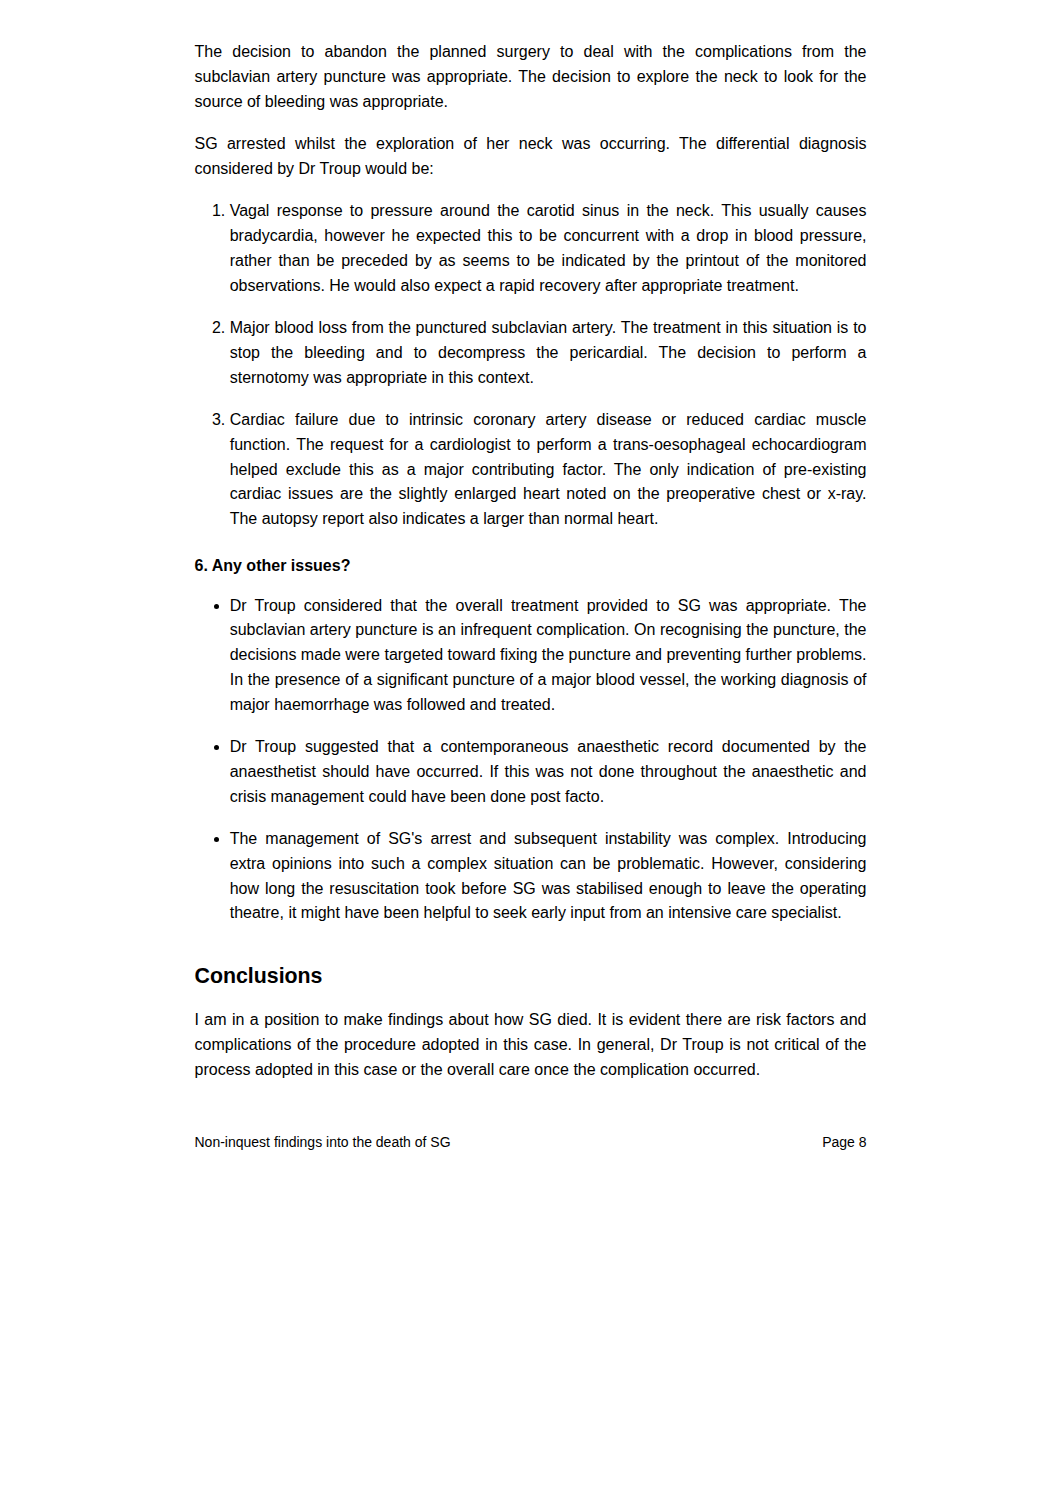The decision to abandon the planned surgery to deal with the complications from the subclavian artery puncture was appropriate. The decision to explore the neck to look for the source of bleeding was appropriate.
SG arrested whilst the exploration of her neck was occurring. The differential diagnosis considered by Dr Troup would be:
Vagal response to pressure around the carotid sinus in the neck. This usually causes bradycardia, however he expected this to be concurrent with a drop in blood pressure, rather than be preceded by as seems to be indicated by the printout of the monitored observations. He would also expect a rapid recovery after appropriate treatment.
Major blood loss from the punctured subclavian artery. The treatment in this situation is to stop the bleeding and to decompress the pericardial. The decision to perform a sternotomy was appropriate in this context.
Cardiac failure due to intrinsic coronary artery disease or reduced cardiac muscle function. The request for a cardiologist to perform a trans-oesophageal echocardiogram helped exclude this as a major contributing factor. The only indication of pre-existing cardiac issues are the slightly enlarged heart noted on the preoperative chest or x-ray. The autopsy report also indicates a larger than normal heart.
6. Any other issues?
Dr Troup considered that the overall treatment provided to SG was appropriate. The subclavian artery puncture is an infrequent complication. On recognising the puncture, the decisions made were targeted toward fixing the puncture and preventing further problems. In the presence of a significant puncture of a major blood vessel, the working diagnosis of major haemorrhage was followed and treated.
Dr Troup suggested that a contemporaneous anaesthetic record documented by the anaesthetist should have occurred. If this was not done throughout the anaesthetic and crisis management could have been done post facto.
The management of SG's arrest and subsequent instability was complex. Introducing extra opinions into such a complex situation can be problematic. However, considering how long the resuscitation took before SG was stabilised enough to leave the operating theatre, it might have been helpful to seek early input from an intensive care specialist.
Conclusions
I am in a position to make findings about how SG died. It is evident there are risk factors and complications of the procedure adopted in this case. In general, Dr Troup is not critical of the process adopted in this case or the overall care once the complication occurred.
Non-inquest findings into the death of SG Page 8